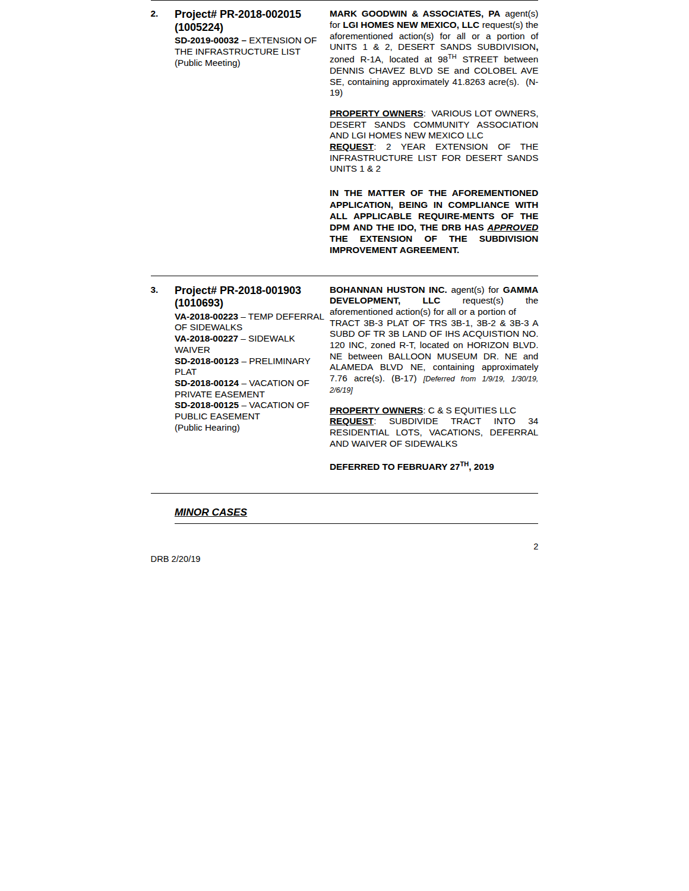| 2. | Project# PR-2018-002015 (1005224) SD-2019-00032 – EXTENSION OF THE INFRASTRUCTURE LIST (Public Meeting) | MARK GOODWIN & ASSOCIATES, PA agent(s) for LGI HOMES NEW MEXICO, LLC request(s) the aforementioned action(s) for all or a portion of UNITS 1 & 2, DESERT SANDS SUBDIVISION , zoned R-1A, located at 98 TH STREET between DENNIS CHAVEZ BLVD SE and COLOBEL AVE SE, containing approximately 41.8263 acre(s). (N-19) PROPERTY OWNERS : VARIOUS LOT OWNERS, DESERT SANDS COMMUNITY ASSOCIATION AND LGI HOMES NEW MEXICO LLC REQUEST : 2 YEAR EXTENSION OF THE INFRASTRUCTURE LIST FOR DESERT SANDS UNITS 1 & 2 IN THE MATTER OF THE AFOREMENTIONED APPLICATION, BEING IN COMPLIANCE WITH ALL APPLICABLE REQUIRE-MENTS OF THE DPM AND THE IDO, THE DRB HAS APPROVED THE EXTENSION OF THE SUBDIVISION IMPROVEMENT AGREEMENT. |
| 3. | Project# PR-2018-001903 (1010693) VA-2018-00223 – TEMP DEFERRAL OF SIDEWALKS VA-2018-00227 – SIDEWALK WAIVER SD-2018-00123 – PRELIMINARY PLAT SD-2018-00124 – VACATION OF PRIVATE EASEMENT SD-2018-00125 – VACATION OF PUBLIC EASEMENT (Public Hearing) | BOHANNAN HUSTON INC. agent(s) for GAMMA DEVELOPMENT, LLC request(s) the aforementioned action(s) for all or a portion of TRACT 3B-3 PLAT OF TRS 3B-1, 3B-2 & 3B-3 A SUBD OF TR 3B LAND OF IHS ACQUISTION NO. 120 INC, zoned R-T, located on HORIZON BLVD. NE between BALLOON MUSEUM DR. NE and ALAMEDA BLVD NE, containing approximately 7.76 acre(s). (B-17) [Deferred from 1/9/19, 1/30/19, 2/6/19] PROPERTY OWNERS : C & S EQUITIES LLC REQUEST : SUBDIVIDE TRACT INTO 34 RESIDENTIAL LOTS, VACATIONS, DEFERRAL AND WAIVER OF SIDEWALKS DEFERRED TO FEBRUARY 27 TH , 2019 |
MINOR CASES
2
DRB 2/20/19